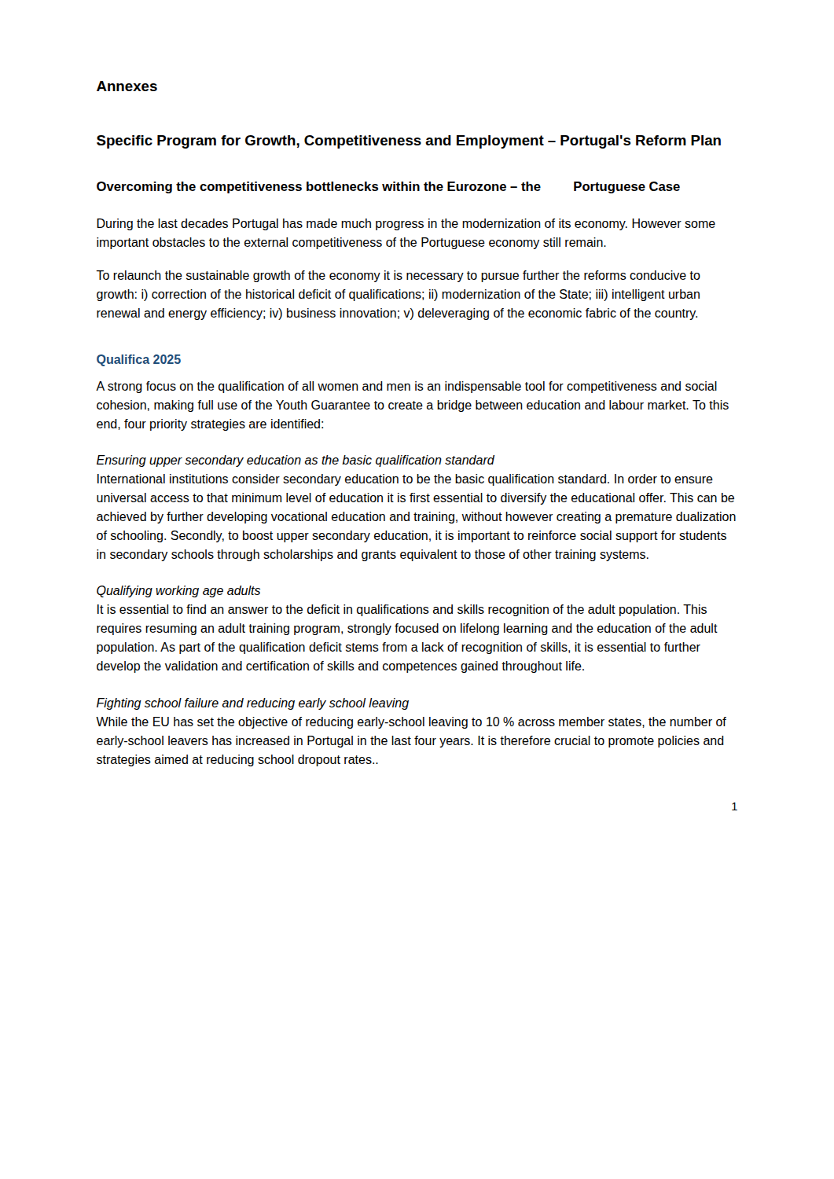Annexes
Specific Program for Growth, Competitiveness and Employment – Portugal's Reform Plan
Overcoming the competitiveness bottlenecks within the Eurozone – the Portuguese Case
During the last decades Portugal has made much progress in the modernization of its economy. However some important obstacles to the external competitiveness of the Portuguese economy still remain.
To relaunch the sustainable growth of the economy it is necessary to pursue further the reforms conducive to growth: i) correction of the historical deficit of qualifications; ii) modernization of the State; iii) intelligent urban renewal and energy efficiency; iv) business innovation; v) deleveraging of the economic fabric of the country.
Qualifica 2025
A strong focus on the qualification of all women and men is an indispensable tool for competitiveness and social cohesion, making full use of the Youth Guarantee to create a bridge between education and labour market. To this end, four priority strategies are identified:
Ensuring upper secondary education as the basic qualification standard
International institutions consider secondary education to be the basic qualification standard. In order to ensure universal access to that minimum level of education it is first essential to diversify the educational offer. This can be achieved by further developing vocational education and training, without however creating a premature dualization of schooling. Secondly, to boost upper secondary education, it is important to reinforce social support for students in secondary schools through scholarships and grants equivalent to those of other training systems.
Qualifying working age adults
It is essential to find an answer to the deficit in qualifications and skills recognition of the adult population. This requires resuming an adult training program, strongly focused on lifelong learning and the education of the adult population. As part of the qualification deficit stems from a lack of recognition of skills, it is essential to further develop the validation and certification of skills and competences gained throughout life.
Fighting school failure and reducing early school leaving
While the EU has set the objective of reducing early-school leaving to 10 % across member states, the number of early-school leavers has increased in Portugal in the last four years. It is therefore crucial to promote policies and strategies aimed at reducing school dropout rates..
1